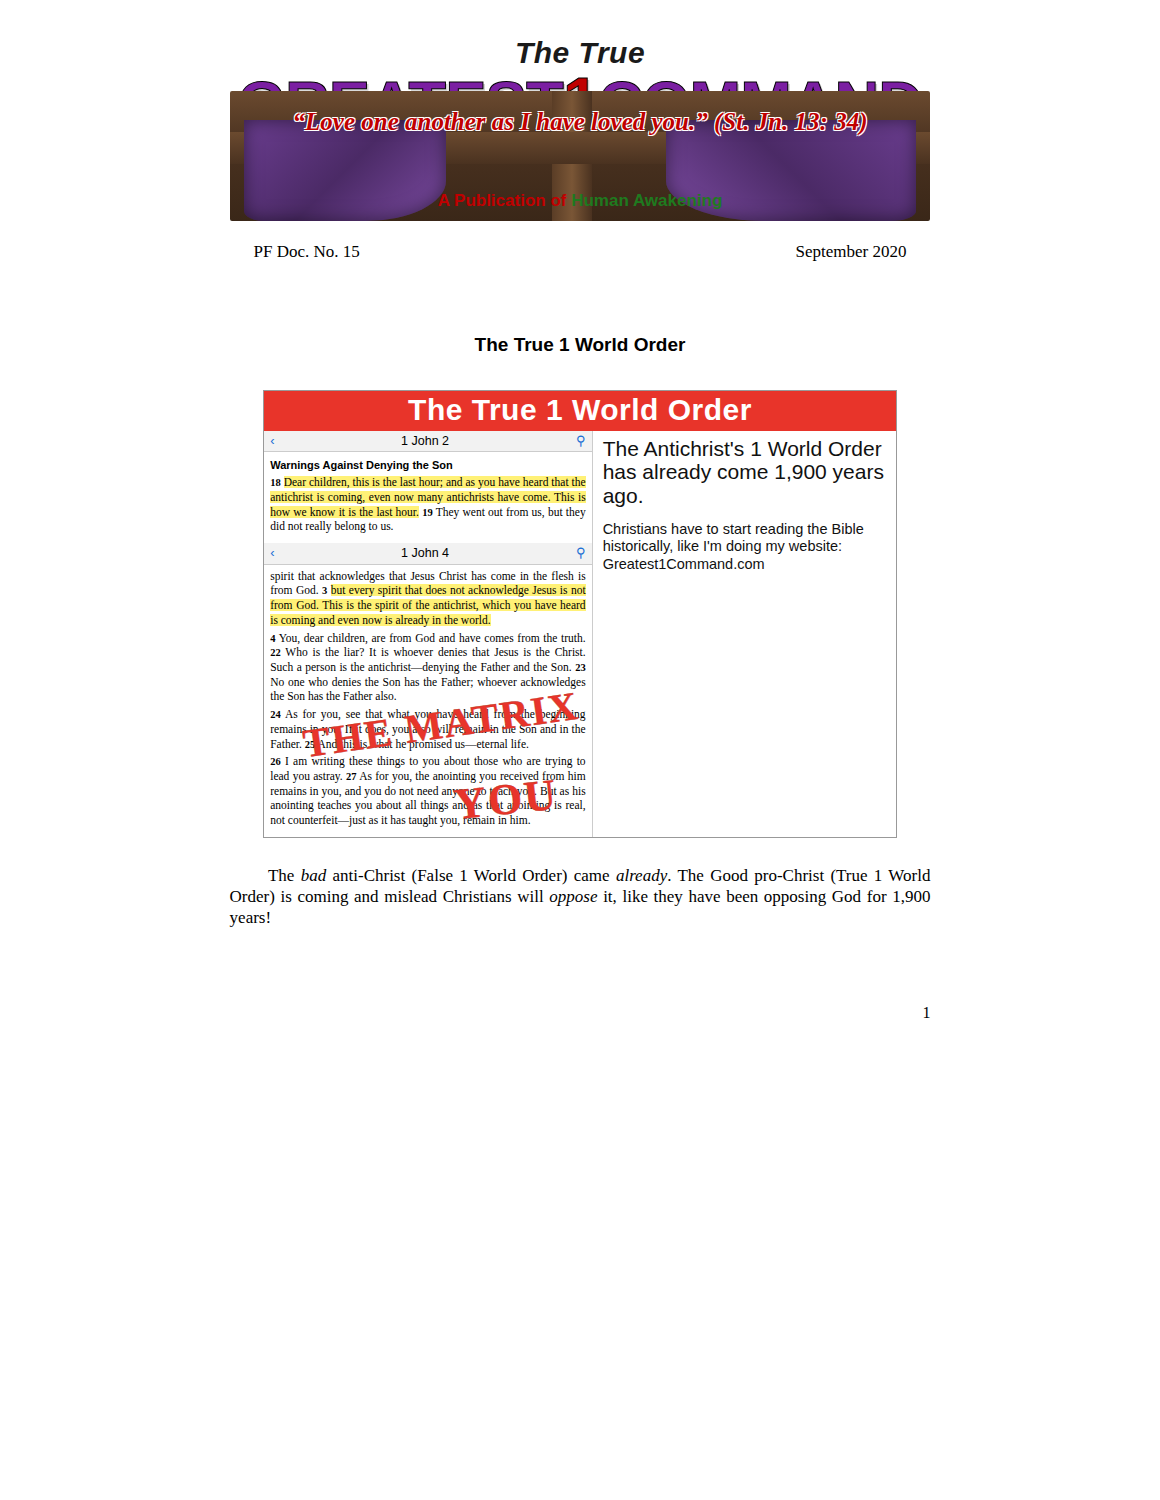The True
GREATEST1 COMMAND
“Love one another as I have loved you.” (St. Jn. 13: 34)
A Publication of Human Awakening
PF Doc. No. 15 September 2020
The True 1 World Order
The True 1 World Order
‹ 1 John 2 ⚲
Warnings Against Denying the Son
18 Dear children, this is the last hour; and as you have heard that the antichrist is coming, even now many antichrists have come. This is how we know it is the last hour. 19 They went out from us, but they did not really belong to us.
‹ 1 John 4 ⚲
spirit that acknowledges that Jesus Christ has come in the flesh is from God. 3 but every spirit that does not acknowledge Jesus is not from God. This is the spirit of the antichrist, which you have heard is coming and even now is already in the world.
4 You, dear children, are from God and have comes from the truth. 22 Who is the liar? It is whoever denies that Jesus is the Christ. Such a person is the antichrist—denying the Father and the Son. 23 No one who denies the Son has the Father; whoever acknowledges the Son has the Father also.
24 As for you, see that what you have heard from the beginning remains in you. If it does, you also will remain in the Son and in the Father. 25 And this is what he promised us—eternal life.
26 I am writing these things to you about those who are trying to lead you astray. 27 As for you, the anointing you received from him remains in you, and you do not need anyone to teach you. But as his anointing teaches you about all things and as that anointing is real, not counterfeit—just as it has taught you, remain in him.
The Antichrist's 1 World Order has already come 1,900 years ago.
Christians have to start reading the Bible historically, like I'm doing my website: Greatest1Command.com
THE MATRIX YOU
The bad anti-Christ (False 1 World Order) came already. The Good pro-Christ (True 1 World Order) is coming and mislead Christians will oppose it, like they have been opposing God for 1,900 years!
1